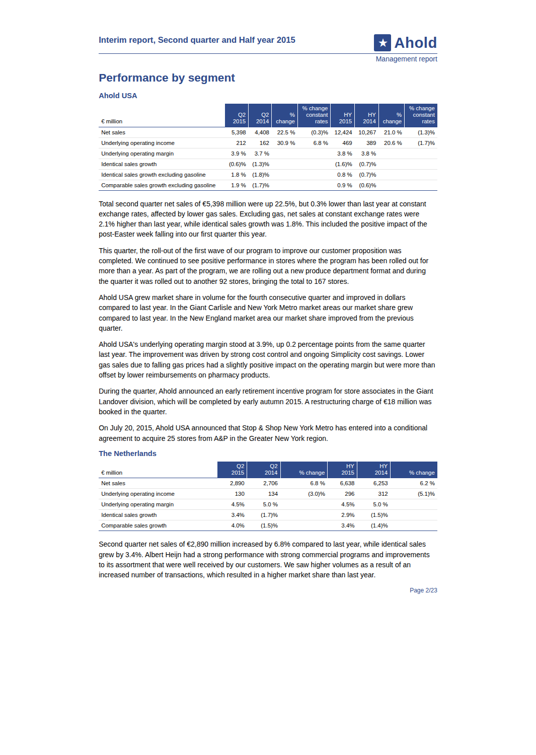Interim report, Second quarter and Half year 2015
★
Ahold
Management report
Performance by segment
Ahold USA
| € million | Q2 2015 | Q2 2014 | % change | % change constant rates | HY 2015 | HY 2014 | % change | % change constant rates |
| --- | --- | --- | --- | --- | --- | --- | --- | --- |
| Net sales | 5,398 | 4,408 | 22.5 % | (0.3)% | 12,424 | 10,267 | 21.0 % | (1.3)% |
| Underlying operating income | 212 | 162 | 30.9 % | 6.8 % | 469 | 389 | 20.6 % | (1.7)% |
| Underlying operating margin | 3.9 % | 3.7 % | | | 3.8 % | 3.8 % | | |
| Identical sales growth | (0.6)% | (1.3)% | | | (1.6)% | (0.7)% | | |
| Identical sales growth excluding gasoline | 1.8 % | (1.8)% | | | 0.8 % | (0.7)% | | |
| Comparable sales growth excluding gasoline | 1.9 % | (1.7)% | | | 0.9 % | (0.6)% | | |
Total second quarter net sales of €5,398 million were up 22.5%, but 0.3% lower than last year at constant exchange rates, affected by lower gas sales. Excluding gas, net sales at constant exchange rates were 2.1% higher than last year, while identical sales growth was 1.8%. This included the positive impact of the post-Easter week falling into our first quarter this year.
This quarter, the roll-out of the first wave of our program to improve our customer proposition was completed. We continued to see positive performance in stores where the program has been rolled out for more than a year. As part of the program, we are rolling out a new produce department format and during the quarter it was rolled out to another 92 stores, bringing the total to 167 stores.
Ahold USA grew market share in volume for the fourth consecutive quarter and improved in dollars compared to last year. In the Giant Carlisle and New York Metro market areas our market share grew compared to last year. In the New England market area our market share improved from the previous quarter.
Ahold USA's underlying operating margin stood at 3.9%, up 0.2 percentage points from the same quarter last year. The improvement was driven by strong cost control and ongoing Simplicity cost savings. Lower gas sales due to falling gas prices had a slightly positive impact on the operating margin but were more than offset by lower reimbursements on pharmacy products.
During the quarter, Ahold announced an early retirement incentive program for store associates in the Giant Landover division, which will be completed by early autumn 2015. A restructuring charge of €18 million was booked in the quarter.
On July 20, 2015, Ahold USA announced that Stop & Shop New York Metro has entered into a conditional agreement to acquire 25 stores from A&P in the Greater New York region.
The Netherlands
| € million | Q2 2015 | Q2 2014 | % change | HY 2015 | HY 2014 | % change |
| --- | --- | --- | --- | --- | --- | --- |
| Net sales | 2,890 | 2,706 | 6.8 % | 6,638 | 6,253 | 6.2 % |
| Underlying operating income | 130 | 134 | (3.0)% | 296 | 312 | (5.1)% |
| Underlying operating margin | 4.5% | 5.0 % | | 4.5% | 5.0 % | |
| Identical sales growth | 3.4% | (1.7)% | | 2.9% | (1.5)% | |
| Comparable sales growth | 4.0% | (1.5)% | | 3.4% | (1.4)% | |
Second quarter net sales of €2,890 million increased by 6.8% compared to last year, while identical sales grew by 3.4%. Albert Heijn had a strong performance with strong commercial programs and improvements to its assortment that were well received by our customers. We saw higher volumes as a result of an increased number of transactions, which resulted in a higher market share than last year.
Page 2/23